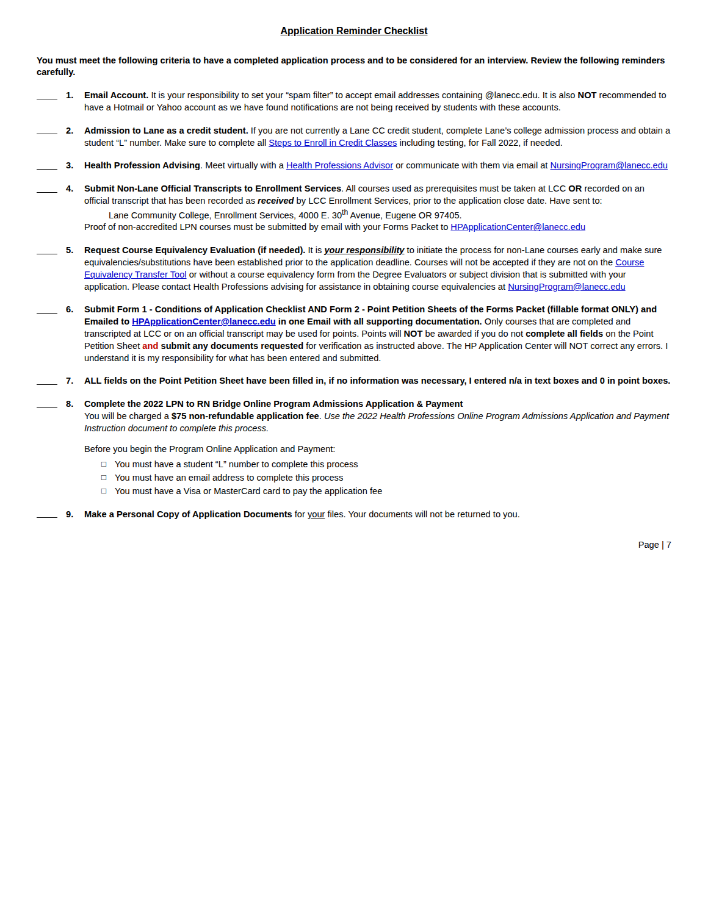Application Reminder Checklist
You must meet the following criteria to have a completed application process and to be considered for an interview. Review the following reminders carefully.
1. Email Account. It is your responsibility to set your “spam filter” to accept email addresses containing @lanecc.edu. It is also NOT recommended to have a Hotmail or Yahoo account as we have found notifications are not being received by students with these accounts.
2. Admission to Lane as a credit student. If you are not currently a Lane CC credit student, complete Lane’s college admission process and obtain a student “L” number. Make sure to complete all Steps to Enroll in Credit Classes including testing, for Fall 2022, if needed.
3. Health Profession Advising. Meet virtually with a Health Professions Advisor or communicate with them via email at NursingProgram@lanecc.edu
4. Submit Non-Lane Official Transcripts to Enrollment Services. All courses used as prerequisites must be taken at LCC OR recorded on an official transcript that has been recorded as received by LCC Enrollment Services, prior to the application close date. Have sent to:
Lane Community College, Enrollment Services, 4000 E. 30th Avenue, Eugene OR 97405.
Proof of non-accredited LPN courses must be submitted by email with your Forms Packet to HPApplicationCenter@lanecc.edu
5. Request Course Equivalency Evaluation (if needed). It is your responsibility to initiate the process for non-Lane courses early and make sure equivalencies/substitutions have been established prior to the application deadline. Courses will not be accepted if they are not on the Course Equivalency Transfer Tool or without a course equivalency form from the Degree Evaluators or subject division that is submitted with your application. Please contact Health Professions advising for assistance in obtaining course equivalencies at NursingProgram@lanecc.edu
6. Submit Form 1 - Conditions of Application Checklist AND Form 2 - Point Petition Sheets of the Forms Packet (fillable format ONLY) and Emailed to HPApplicationCenter@lanecc.edu in one Email with all supporting documentation. Only courses that are completed and transcripted at LCC or on an official transcript may be used for points. Points will NOT be awarded if you do not complete all fields on the Point Petition Sheet and submit any documents requested for verification as instructed above. The HP Application Center will NOT correct any errors. I understand it is my responsibility for what has been entered and submitted.
7. ALL fields on the Point Petition Sheet have been filled in, if no information was necessary, I entered n/a in text boxes and 0 in point boxes.
8. Complete the 2022 LPN to RN Bridge Online Program Admissions Application & Payment
You will be charged a $75 non-refundable application fee. Use the 2022 Health Professions Online Program Admissions Application and Payment Instruction document to complete this process.
Before you begin the Program Online Application and Payment:
You must have a student “L” number to complete this process
You must have an email address to complete this process
You must have a Visa or MasterCard card to pay the application fee
9. Make a Personal Copy of Application Documents for your files. Your documents will not be returned to you.
Page | 7